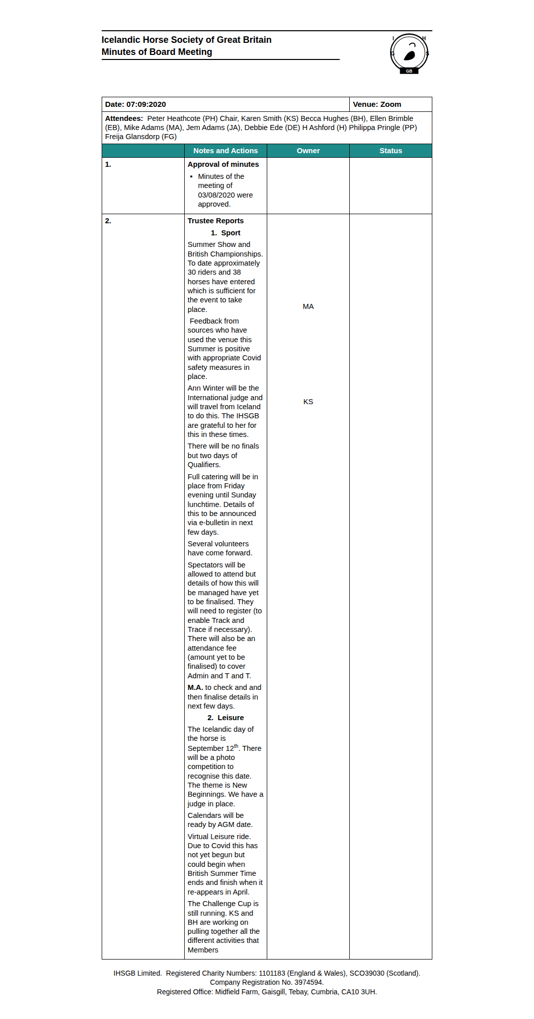Icelandic Horse Society of Great Britain
Minutes of Board Meeting
I H S G GB
| Date: 07:09:2020 | Venue: Zoom |
| Attendees: Peter Heathcote (PH) Chair, Karen Smith (KS) Becca Hughes (BH), Ellen Brimble (EB), Mike Adams (MA), Jem Adams (JA), Debbie Ede (DE) H Ashford (H) Philippa Pringle (PP) Freija Glansdorp (FG) |
| | Notes and Actions | Owner | Status |
| 1. | Approval of minutes Minutes of the meeting of 03/08/2020 were approved. | | |
| 2. | Trustee Reports 1. Sport Summer Show and British Championships. To date approximately 30 riders and 38 horses have entered which is sufficient for the event to take place. Feedback from sources who have used the venue this Summer is positive with appropriate Covid safety measures in place. Ann Winter will be the International judge and will travel from Iceland to do this. The IHSGB are grateful to her for this in these times. There will be no finals but two days of Qualifiers. Full catering will be in place from Friday evening until Sunday lunchtime. Details of this to be announced via e-bulletin in next few days. Several volunteers have come forward. Spectators will be allowed to attend but details of how this will be managed have yet to be finalised. They will need to register (to enable Track and Trace if necessary). There will also be an attendance fee (amount yet to be finalised) to cover Admin and T and T. M.A. to check and and then finalise details in next few days. 2. Leisure The Icelandic day of the horse is September 12 th . There will be a photo competition to recognise this date. The theme is New Beginnings. We have a judge in place. Calendars will be ready by AGM date. Virtual Leisure ride. Due to Covid this has not yet begun but could begin when British Summer Time ends and finish when it re-appears in April. The Challenge Cup is still running. KS and BH are working on pulling together all the different activities that Members | MA KS | |
IHSGB Limited. Registered Charity Numbers: 1101183 (England & Wales), SCO39030 (Scotland). Company Registration No. 3974594.
Registered Office: Midfield Farm, Gaisgill, Tebay, Cumbria, CA10 3UH.